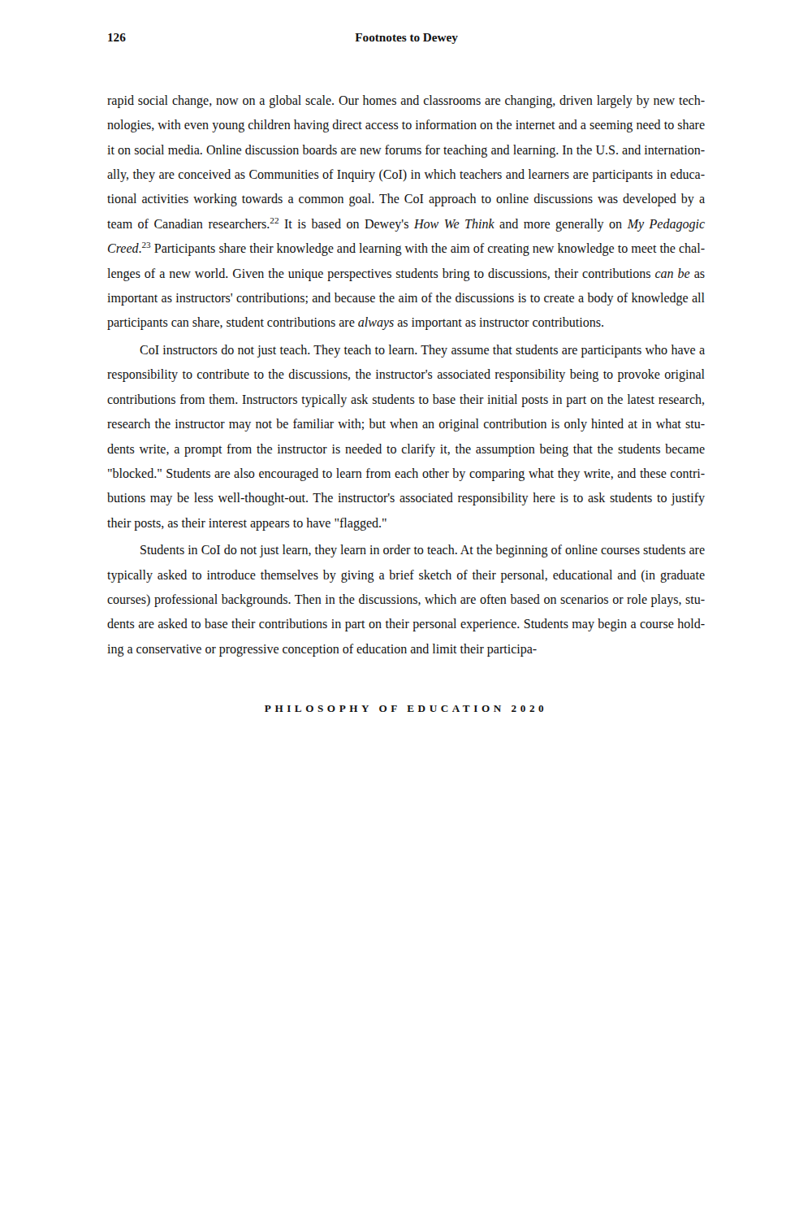126 Footnotes to Dewey
rapid social change, now on a global scale. Our homes and classrooms are changing, driven largely by new technologies, with even young children having direct access to information on the internet and a seeming need to share it on social media. Online discussion boards are new forums for teaching and learning. In the U.S. and internationally, they are conceived as Communities of Inquiry (CoI) in which teachers and learners are participants in educational activities working towards a common goal. The CoI approach to online discussions was developed by a team of Canadian researchers.22 It is based on Dewey's How We Think and more generally on My Pedagogic Creed.23 Participants share their knowledge and learning with the aim of creating new knowledge to meet the challenges of a new world. Given the unique perspectives students bring to discussions, their contributions can be as important as instructors' contributions; and because the aim of the discussions is to create a body of knowledge all participants can share, student contributions are always as important as instructor contributions.
CoI instructors do not just teach. They teach to learn. They assume that students are participants who have a responsibility to contribute to the discussions, the instructor's associated responsibility being to provoke original contributions from them. Instructors typically ask students to base their initial posts in part on the latest research, research the instructor may not be familiar with; but when an original contribution is only hinted at in what students write, a prompt from the instructor is needed to clarify it, the assumption being that the students became "blocked." Students are also encouraged to learn from each other by comparing what they write, and these contributions may be less well-thought-out. The instructor's associated responsibility here is to ask students to justify their posts, as their interest appears to have "flagged."
Students in CoI do not just learn, they learn in order to teach. At the beginning of online courses students are typically asked to introduce themselves by giving a brief sketch of their personal, educational and (in graduate courses) professional backgrounds. Then in the discussions, which are often based on scenarios or role plays, students are asked to base their contributions in part on their personal experience. Students may begin a course holding a conservative or progressive conception of education and limit their participa-
Philosophy of Education 2020